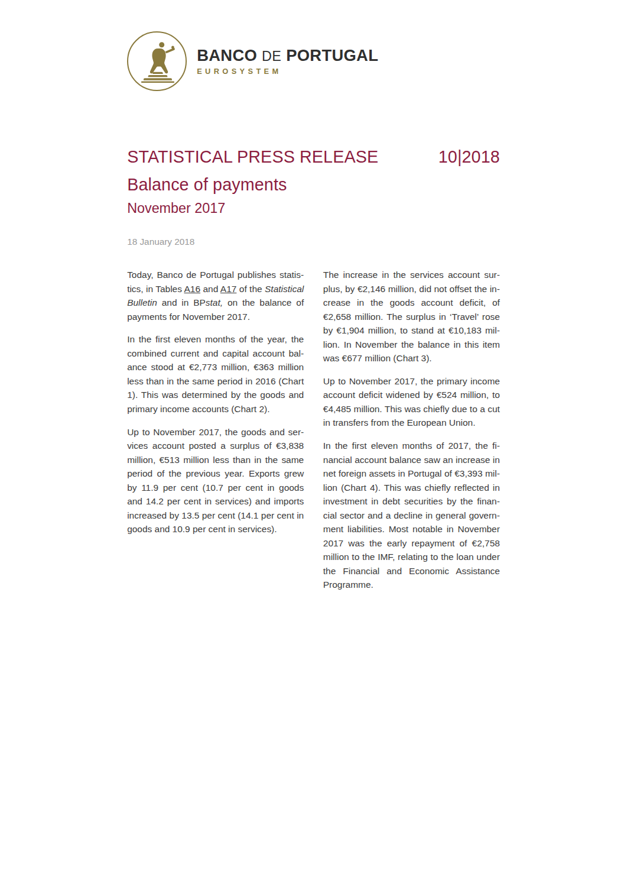BANCO DE PORTUGAL
EUROSYSTEM
STATISTICAL PRESS RELEASE 10|2018
Balance of payments
November 2017
18 January 2018
Today, Banco de Portugal publishes statistics, in Tables A16 and A17 of the Statistical Bulletin and in BPstat, on the balance of payments for November 2017.
In the first eleven months of the year, the combined current and capital account balance stood at €2,773 million, €363 million less than in the same period in 2016 (Chart 1). This was determined by the goods and primary income accounts (Chart 2).
Up to November 2017, the goods and services account posted a surplus of €3,838 million, €513 million less than in the same period of the previous year. Exports grew by 11.9 per cent (10.7 per cent in goods and 14.2 per cent in services) and imports increased by 13.5 per cent (14.1 per cent in goods and 10.9 per cent in services).
The increase in the services account surplus, by €2,146 million, did not offset the increase in the goods account deficit, of €2,658 million. The surplus in ‘Travel’ rose by €1,904 million, to stand at €10,183 million. In November the balance in this item was €677 million (Chart 3).
Up to November 2017, the primary income account deficit widened by €524 million, to €4,485 million. This was chiefly due to a cut in transfers from the European Union.
In the first eleven months of 2017, the financial account balance saw an increase in net foreign assets in Portugal of €3,393 million (Chart 4). This was chiefly reflected in investment in debt securities by the financial sector and a decline in general government liabilities. Most notable in November 2017 was the early repayment of €2,758 million to the IMF, relating to the loan under the Financial and Economic Assistance Programme.